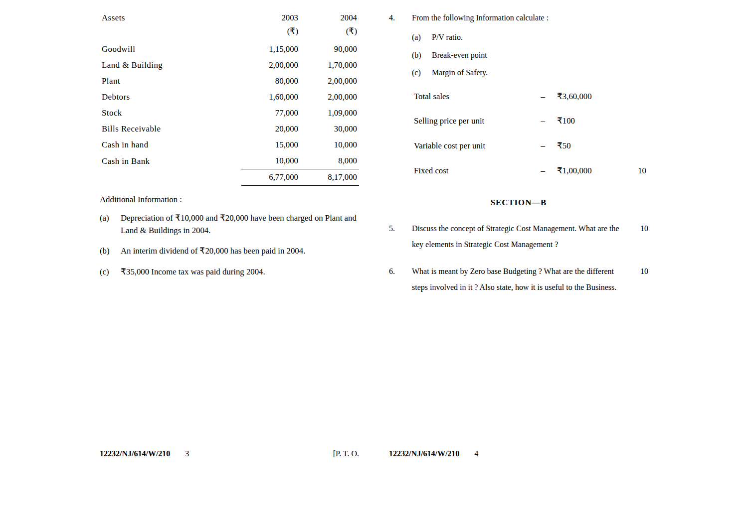| Assets | 2003 | 2004 |
| | (₹) | (₹) |
| Goodwill | 1,15,000 | 90,000 |
| Land & Building | 2,00,000 | 1,70,000 |
| Plant | 80,000 | 2,00,000 |
| Debtors | 1,60,000 | 2,00,000 |
| Stock | 77,000 | 1,09,000 |
| Bills Receivable | 20,000 | 30,000 |
| Cash in hand | 15,000 | 10,000 |
| Cash in Bank | 10,000 | 8,000 |
| | 6,77,000 | 8,17,000 |
Additional Information :
(a) Depreciation of ₹10,000 and ₹20,000 have been charged on Plant and Land & Buildings in 2004.
(b) An interim dividend of ₹20,000 has been paid in 2004.
(c)₹35,000 Income tax was paid during 2004.
12232/NJ/614/W/210 3 [P. T. O.
4. From the following Information calculate :
(a) P/V ratio.
(b) Break-even point
(c) Margin of Safety.
| Total sales | – | ₹3,60,000 | |
| Selling price per unit | – | ₹100 | |
| Variable cost per unit | – | ₹50 | |
| Fixed cost | – | ₹1,00,000 | 10 |
SECTION—B
5. 10 Discuss the concept of Strategic Cost Management. What are the key elements in Strategic Cost Management ?
6. 10 What is meant by Zero base Budgeting ? What are the different steps involved in it ? Also state, how it is useful to the Business.
12232/NJ/614/W/210 4